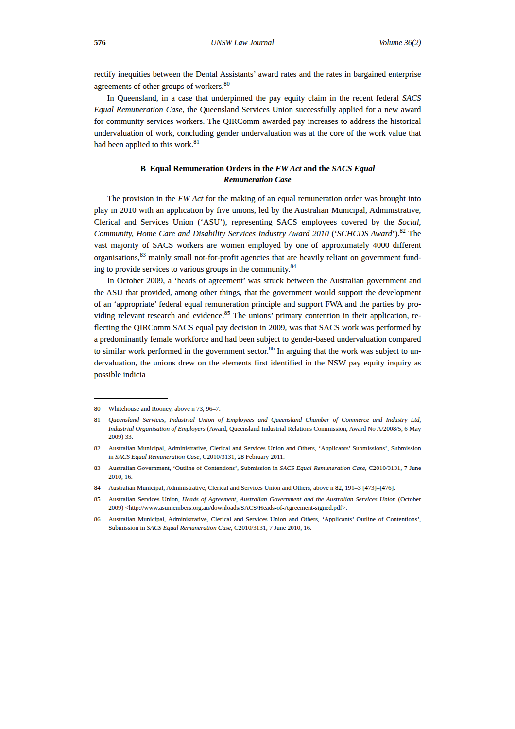576 UNSW Law Journal Volume 36(2)
rectify inequities between the Dental Assistants’ award rates and the rates in bargained enterprise agreements of other groups of workers.80
In Queensland, in a case that underpinned the pay equity claim in the recent federal SACS Equal Remuneration Case, the Queensland Services Union successfully applied for a new award for community services workers. The QIRComm awarded pay increases to address the historical undervaluation of work, concluding gender undervaluation was at the core of the work value that had been applied to this work.81
B Equal Remuneration Orders in the FW Act and the SACS Equal
Remuneration Case
The provision in the FW Act for the making of an equal remuneration order was brought into play in 2010 with an application by five unions, led by the Australian Municipal, Administrative, Clerical and Services Union (‘ASU’), representing SACS employees covered by the Social, Community, Home Care and Disability Services Industry Award 2010 (‘SCHCDS Award’).82 The vast majority of SACS workers are women employed by one of approximately 4000 different organisations,83 mainly small not-for-profit agencies that are heavily reliant on government funding to provide services to various groups in the community.84
In October 2009, a ‘heads of agreement’ was struck between the Australian government and the ASU that provided, among other things, that the government would support the development of an ‘appropriate’ federal equal remuneration principle and support FWA and the parties by providing relevant research and evidence.85 The unions’ primary contention in their application, reflecting the QIRComm SACS equal pay decision in 2009, was that SACS work was performed by a predominantly female workforce and had been subject to gender-based undervaluation compared to similar work performed in the government sector.86 In arguing that the work was subject to undervaluation, the unions drew on the elements first identified in the NSW pay equity inquiry as possible indicia
80 Whitehouse and Rooney, above n 73, 96–7.
81 Queensland Services, Industrial Union of Employees and Queensland Chamber of Commerce and Industry Ltd, Industrial Organisation of Employers (Award, Queensland Industrial Relations Commission, Award No A/2008/5, 6 May 2009) 33.
82 Australian Municipal, Administrative, Clerical and Services Union and Others, ‘Applicants’ Submissions’, Submission in SACS Equal Remuneration Case, C2010/3131, 28 February 2011.
83 Australian Government, ‘Outline of Contentions’, Submission in SACS Equal Remuneration Case, C2010/3131, 7 June 2010, 16.
84 Australian Municipal, Administrative, Clerical and Services Union and Others, above n 82, 191–3 [473]–[476].
85 Australian Services Union, Heads of Agreement, Australian Government and the Australian Services Union (October 2009) <http://www.asumembers.org.au/downloads/SACS/Heads-of-Agreement-signed.pdf>.
86 Australian Municipal, Administrative, Clerical and Services Union and Others, ‘Applicants’ Outline of Contentions’, Submission in SACS Equal Remuneration Case, C2010/3131, 7 June 2010, 16.